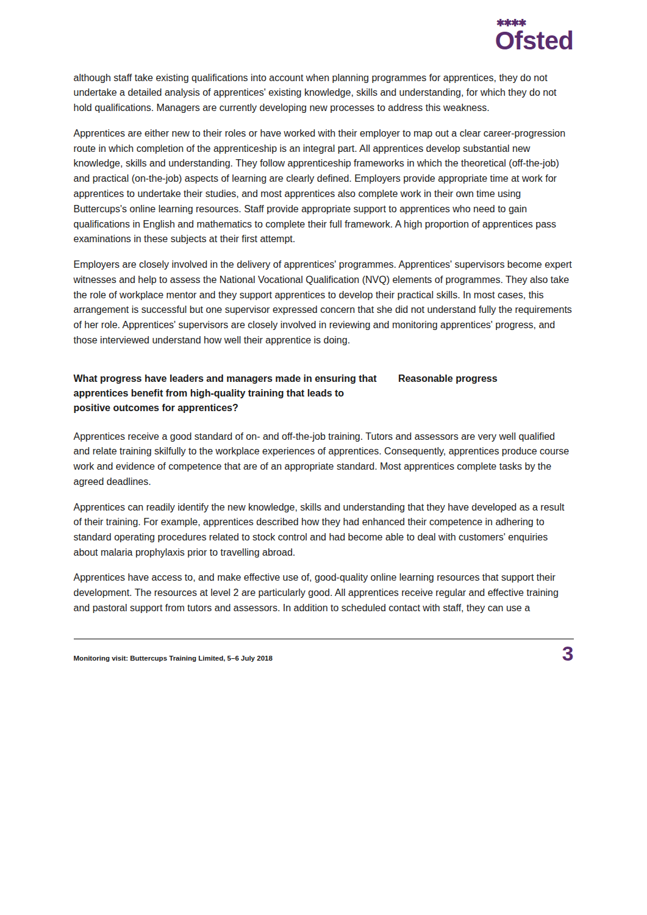✱✱✱✱ Ofsted
although staff take existing qualifications into account when planning programmes for apprentices, they do not undertake a detailed analysis of apprentices' existing knowledge, skills and understanding, for which they do not hold qualifications. Managers are currently developing new processes to address this weakness.
Apprentices are either new to their roles or have worked with their employer to map out a clear career-progression route in which completion of the apprenticeship is an integral part. All apprentices develop substantial new knowledge, skills and understanding. They follow apprenticeship frameworks in which the theoretical (off-the-job) and practical (on-the-job) aspects of learning are clearly defined. Employers provide appropriate time at work for apprentices to undertake their studies, and most apprentices also complete work in their own time using Buttercups's online learning resources. Staff provide appropriate support to apprentices who need to gain qualifications in English and mathematics to complete their full framework. A high proportion of apprentices pass examinations in these subjects at their first attempt.
Employers are closely involved in the delivery of apprentices' programmes. Apprentices' supervisors become expert witnesses and help to assess the National Vocational Qualification (NVQ) elements of programmes. They also take the role of workplace mentor and they support apprentices to develop their practical skills. In most cases, this arrangement is successful but one supervisor expressed concern that she did not understand fully the requirements of her role. Apprentices' supervisors are closely involved in reviewing and monitoring apprentices' progress, and those interviewed understand how well their apprentice is doing.
What progress have leaders and managers made in ensuring that apprentices benefit from high-quality training that leads to positive outcomes for apprentices? Reasonable progress
Apprentices receive a good standard of on- and off-the-job training. Tutors and assessors are very well qualified and relate training skilfully to the workplace experiences of apprentices. Consequently, apprentices produce course work and evidence of competence that are of an appropriate standard. Most apprentices complete tasks by the agreed deadlines.
Apprentices can readily identify the new knowledge, skills and understanding that they have developed as a result of their training. For example, apprentices described how they had enhanced their competence in adhering to standard operating procedures related to stock control and had become able to deal with customers' enquiries about malaria prophylaxis prior to travelling abroad.
Apprentices have access to, and make effective use of, good-quality online learning resources that support their development. The resources at level 2 are particularly good. All apprentices receive regular and effective training and pastoral support from tutors and assessors. In addition to scheduled contact with staff, they can use a
Monitoring visit: Buttercups Training Limited, 5–6 July 2018 3